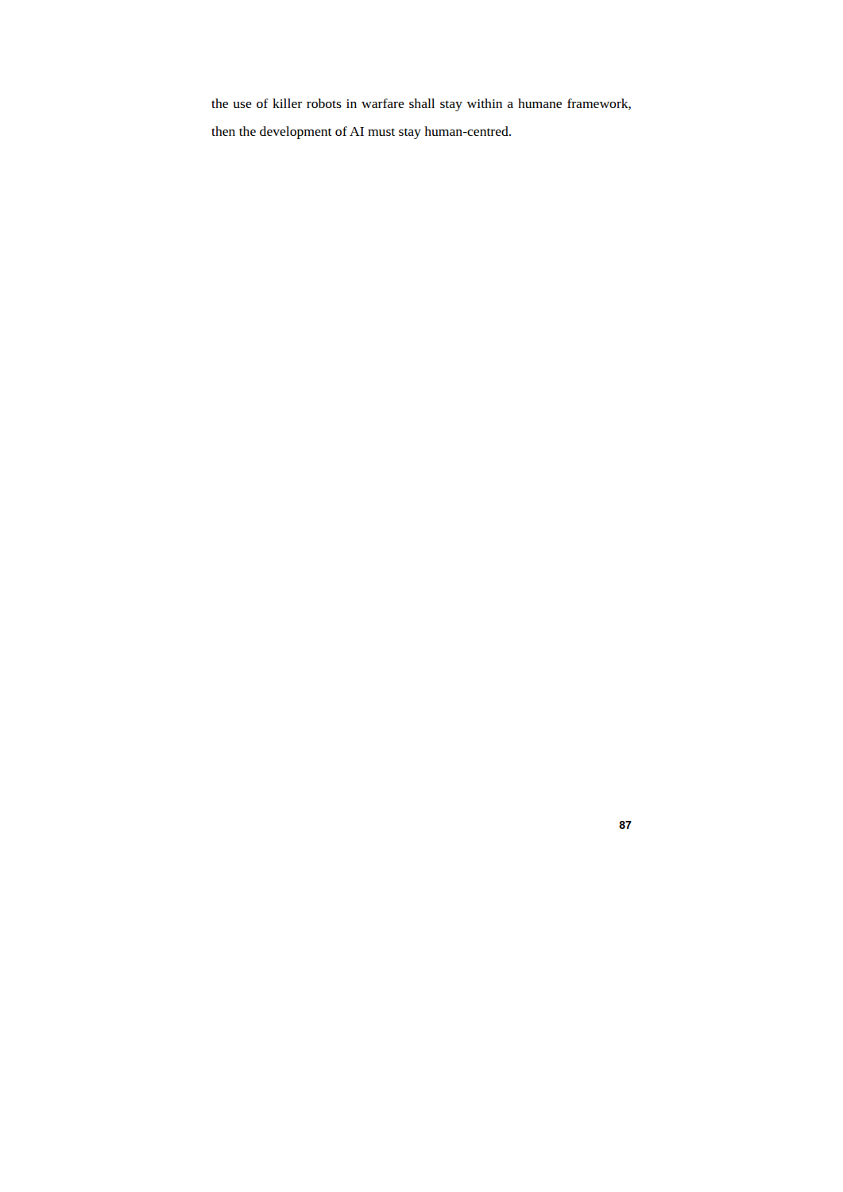the use of killer robots in warfare shall stay within a humane framework, then the development of AI must stay human-centred.
87